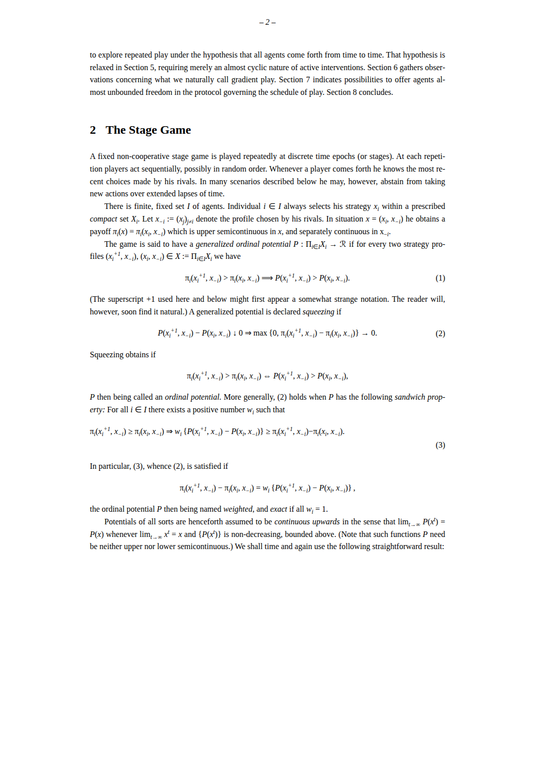– 2 –
to explore repeated play under the hypothesis that all agents come forth from time to time. That hypothesis is relaxed in Section 5, requiring merely an almost cyclic nature of active interventions. Section 6 gathers observations concerning what we naturally call gradient play. Section 7 indicates possibilities to offer agents almost unbounded freedom in the protocol governing the schedule of play. Section 8 concludes.
2 The Stage Game
A fixed non-cooperative stage game is played repeatedly at discrete time epochs (or stages). At each repetition players act sequentially, possibly in random order. Whenever a player comes forth he knows the most recent choices made by his rivals. In many scenarios described below he may, however, abstain from taking new actions over extended lapses of time.
There is finite, fixed set I of agents. Individual i ∈ I always selects his strategy xi within a prescribed compact set Xi. Let x−i := (xj)j≠i denote the profile chosen by his rivals. In situation x = (xi, x−i) he obtains a payoff πi(x) = πi(xi, x−i) which is upper semicontinuous in x, and separately continuous in x−i.
The game is said to have a generalized ordinal potential P : Πi∈IXi → ℛ if for every two strategy profiles (xi+1, x−i), (xi, x−i) ∈ X := Πi∈IXi we have
πi(xi+1, x−i) > πi(xi, x−i) ⟹ P(xi+1, x−i) > P(xi, x−i). (1)
(The superscript +1 used here and below might first appear a somewhat strange notation. The reader will, however, soon find it natural.) A generalized potential is declared squeezing if
P(xi+1, x−i) − P(xi, x−i) ↓ 0 ⇒ max {0, πi(xi+1, x−i) − πi(xi, x−i)} → 0. (2)
Squeezing obtains if
πi(xi+1, x−i) > πi(xi, x−i) ⇔ P(xi+1, x−i) > P(xi, x−i),
P then being called an ordinal potential. More generally, (2) holds when P has the following sandwich property: For all i ∈ I there exists a positive number wi such that
πi(xi+1, x−i) ≥ πi(xi, x−i) ⇒ wi {P(xi+1, x−i) − P(xi, x−i)} ≥ πi(xi+1, x−i)−πi(xi, x−i). (3)
In particular, (3), whence (2), is satisfied if
πi(xi+1, x−i) − πi(xi, x−i) = wi {P(xi+1, x−i) − P(xi, x−i)} ,
the ordinal potential P then being named weighted, and exact if all wi = 1.
Potentials of all sorts are henceforth assumed to be continuous upwards in the sense that limt→∞ P(xt) = P(x) whenever limt→∞ xt = x and {P(xt)} is non-decreasing, bounded above. (Note that such functions P need be neither upper nor lower semicontinuous.) We shall time and again use the following straightforward result: